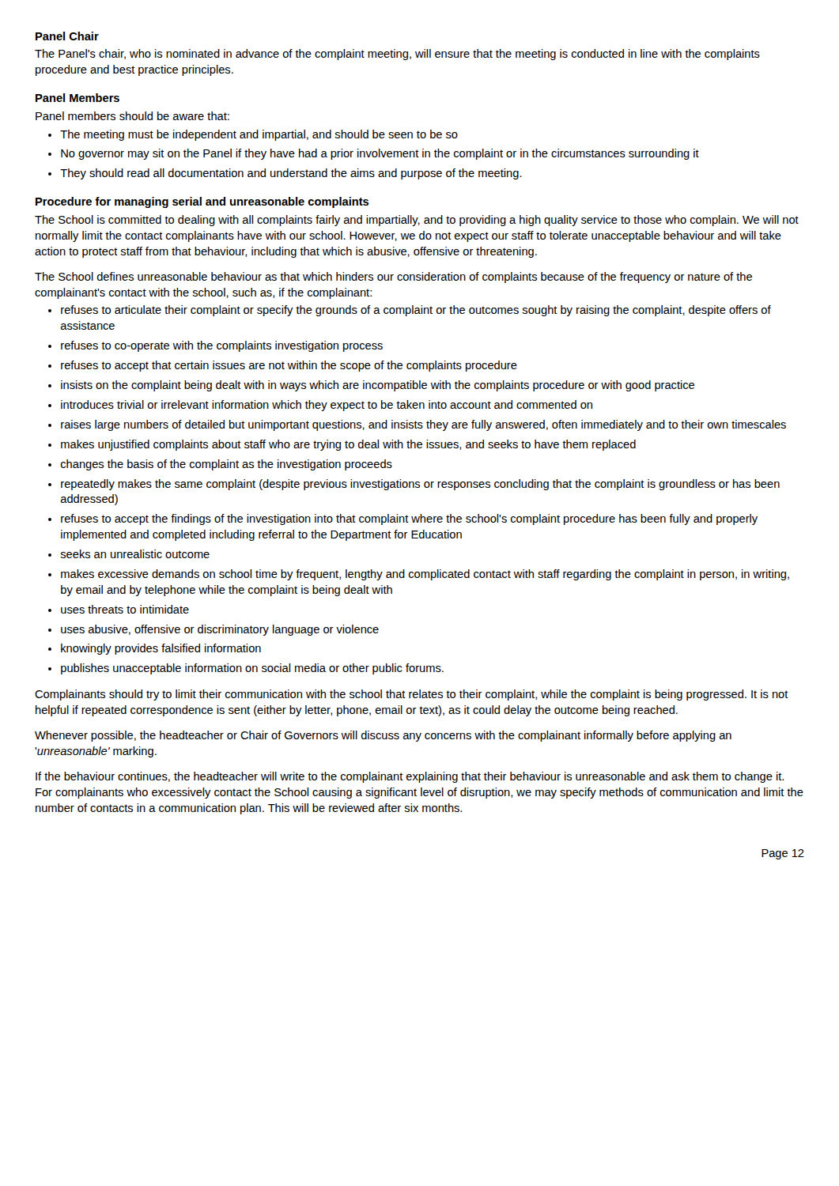Panel Chair
The Panel's chair, who is nominated in advance of the complaint meeting, will ensure that the meeting is conducted in line with the complaints procedure and best practice principles.
Panel Members
Panel members should be aware that:
The meeting must be independent and impartial, and should be seen to be so
No governor may sit on the Panel if they have had a prior involvement in the complaint or in the circumstances surrounding it
They should read all documentation and understand the aims and purpose of the meeting.
Procedure for managing serial and unreasonable complaints
The School is committed to dealing with all complaints fairly and impartially, and to providing a high quality service to those who complain. We will not normally limit the contact complainants have with our school. However, we do not expect our staff to tolerate unacceptable behaviour and will take action to protect staff from that behaviour, including that which is abusive, offensive or threatening.
The School defines unreasonable behaviour as that which hinders our consideration of complaints because of the frequency or nature of the complainant's contact with the school, such as, if the complainant:
refuses to articulate their complaint or specify the grounds of a complaint or the outcomes sought by raising the complaint, despite offers of assistance
refuses to co-operate with the complaints investigation process
refuses to accept that certain issues are not within the scope of the complaints procedure
insists on the complaint being dealt with in ways which are incompatible with the complaints procedure or with good practice
introduces trivial or irrelevant information which they expect to be taken into account and commented on
raises large numbers of detailed but unimportant questions, and insists they are fully answered, often immediately and to their own timescales
makes unjustified complaints about staff who are trying to deal with the issues, and seeks to have them replaced
changes the basis of the complaint as the investigation proceeds
repeatedly makes the same complaint (despite previous investigations or responses concluding that the complaint is groundless or has been addressed)
refuses to accept the findings of the investigation into that complaint where the school's complaint procedure has been fully and properly implemented and completed including referral to the Department for Education
seeks an unrealistic outcome
makes excessive demands on school time by frequent, lengthy and complicated contact with staff regarding the complaint in person, in writing, by email and by telephone while the complaint is being dealt with
uses threats to intimidate
uses abusive, offensive or discriminatory language or violence
knowingly provides falsified information
publishes unacceptable information on social media or other public forums.
Complainants should try to limit their communication with the school that relates to their complaint, while the complaint is being progressed. It is not helpful if repeated correspondence is sent (either by letter, phone, email or text), as it could delay the outcome being reached.
Whenever possible, the headteacher or Chair of Governors will discuss any concerns with the complainant informally before applying an 'unreasonable' marking.
If the behaviour continues, the headteacher will write to the complainant explaining that their behaviour is unreasonable and ask them to change it. For complainants who excessively contact the School causing a significant level of disruption, we may specify methods of communication and limit the number of contacts in a communication plan. This will be reviewed after six months.
Page 12